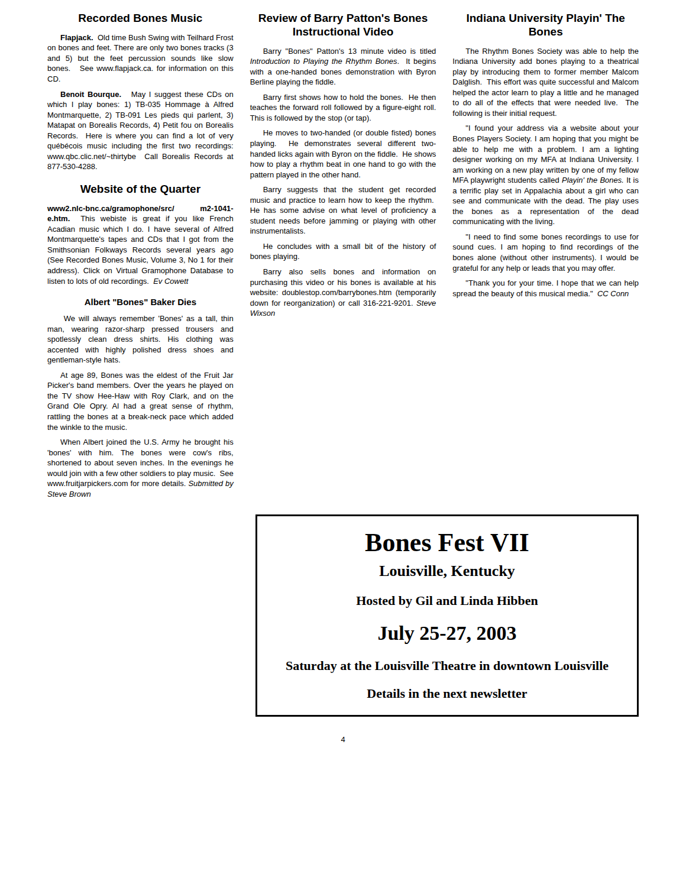Recorded Bones Music
Flapjack. Old time Bush Swing with Teilhard Frost on bones and feet. There are only two bones tracks (3 and 5) but the feet percussion sounds like slow bones. See www.flapjack.ca. for information on this CD.
Benoit Bourque. May I suggest these CDs on which I play bones: 1) TB-035 Hommage à Alfred Montmarquette, 2) TB-091 Les pieds qui parlent, 3) Matapat on Borealis Records, 4) Petit fou on Borealis Records. Here is where you can find a lot of very québécois music including the first two recordings: www.qbc.clic.net/~thirtybe Call Borealis Records at 877-530-4288.
Website of the Quarter
www2.nlc-bnc.ca/gramophone/src/ m2-1041-e.htm. This webiste is great if you like French Acadian music which I do. I have several of Alfred Montmarquette's tapes and CDs that I got from the Smithsonian Folkways Records several years ago (See Recorded Bones Music, Volume 3, No 1 for their address). Click on Virtual Gramophone Database to listen to lots of old recordings. Ev Cowett
Albert "Bones" Baker Dies
We will always remember 'Bones' as a tall, thin man, wearing razor-sharp pressed trousers and spotlessly clean dress shirts. His clothing was accented with highly polished dress shoes and gentleman-style hats.
At age 89, Bones was the eldest of the Fruit Jar Picker's band members. Over the years he played on the TV show Hee-Haw with Roy Clark, and on the Grand Ole Opry. Al had a great sense of rhythm, rattling the bones at a break-neck pace which added the winkle to the music.
When Albert joined the U.S. Army he brought his 'bones' with him. The bones were cow's ribs, shortened to about seven inches. In the evenings he would join with a few other soldiers to play music. See www.fruitjarpickers.com for more details. Submitted by Steve Brown
Review of Barry Patton's Bones Instructional Video
Barry "Bones" Patton's 13 minute video is titled Introduction to Playing the Rhythm Bones. It begins with a one-handed bones demonstration with Byron Berline playing the fiddle.
Barry first shows how to hold the bones. He then teaches the forward roll followed by a figure-eight roll. This is followed by the stop (or tap).
He moves to two-handed (or double fisted) bones playing. He demonstrates several different two-handed licks again with Byron on the fiddle. He shows how to play a rhythm beat in one hand to go with the pattern played in the other hand.
Barry suggests that the student get recorded music and practice to learn how to keep the rhythm. He has some advise on what level of proficiency a student needs before jamming or playing with other instrumentalists.
He concludes with a small bit of the history of bones playing.
Barry also sells bones and information on purchasing this video or his bones is available at his website: doublestop.com/barrybones.htm (temporarily down for reorganization) or call 316-221-9201. Steve Wixson
Indiana University Playin' The Bones
The Rhythm Bones Society was able to help the Indiana University add bones playing to a theatrical play by introducing them to former member Malcom Dalglish. This effort was quite successful and Malcom helped the actor learn to play a little and he managed to do all of the effects that were needed live. The following is their initial request.
"I found your address via a website about your Bones Players Society. I am hoping that you might be able to help me with a problem. I am a lighting designer working on my MFA at Indiana University. I am working on a new play written by one of my fellow MFA playwright students called Playin' the Bones. It is a terrific play set in Appalachia about a girl who can see and communicate with the dead. The play uses the bones as a representation of the dead communicating with the living.
"I need to find some bones recordings to use for sound cues. I am hoping to find recordings of the bones alone (without other instruments). I would be grateful for any help or leads that you may offer.
"Thank you for your time. I hope that we can help spread the beauty of this musical media." CC Conn
Bones Fest VII
Louisville, Kentucky
Hosted by Gil and Linda Hibben
July 25-27, 2003
Saturday at the Louisville Theatre in downtown Louisville
Details in the next newsletter
4